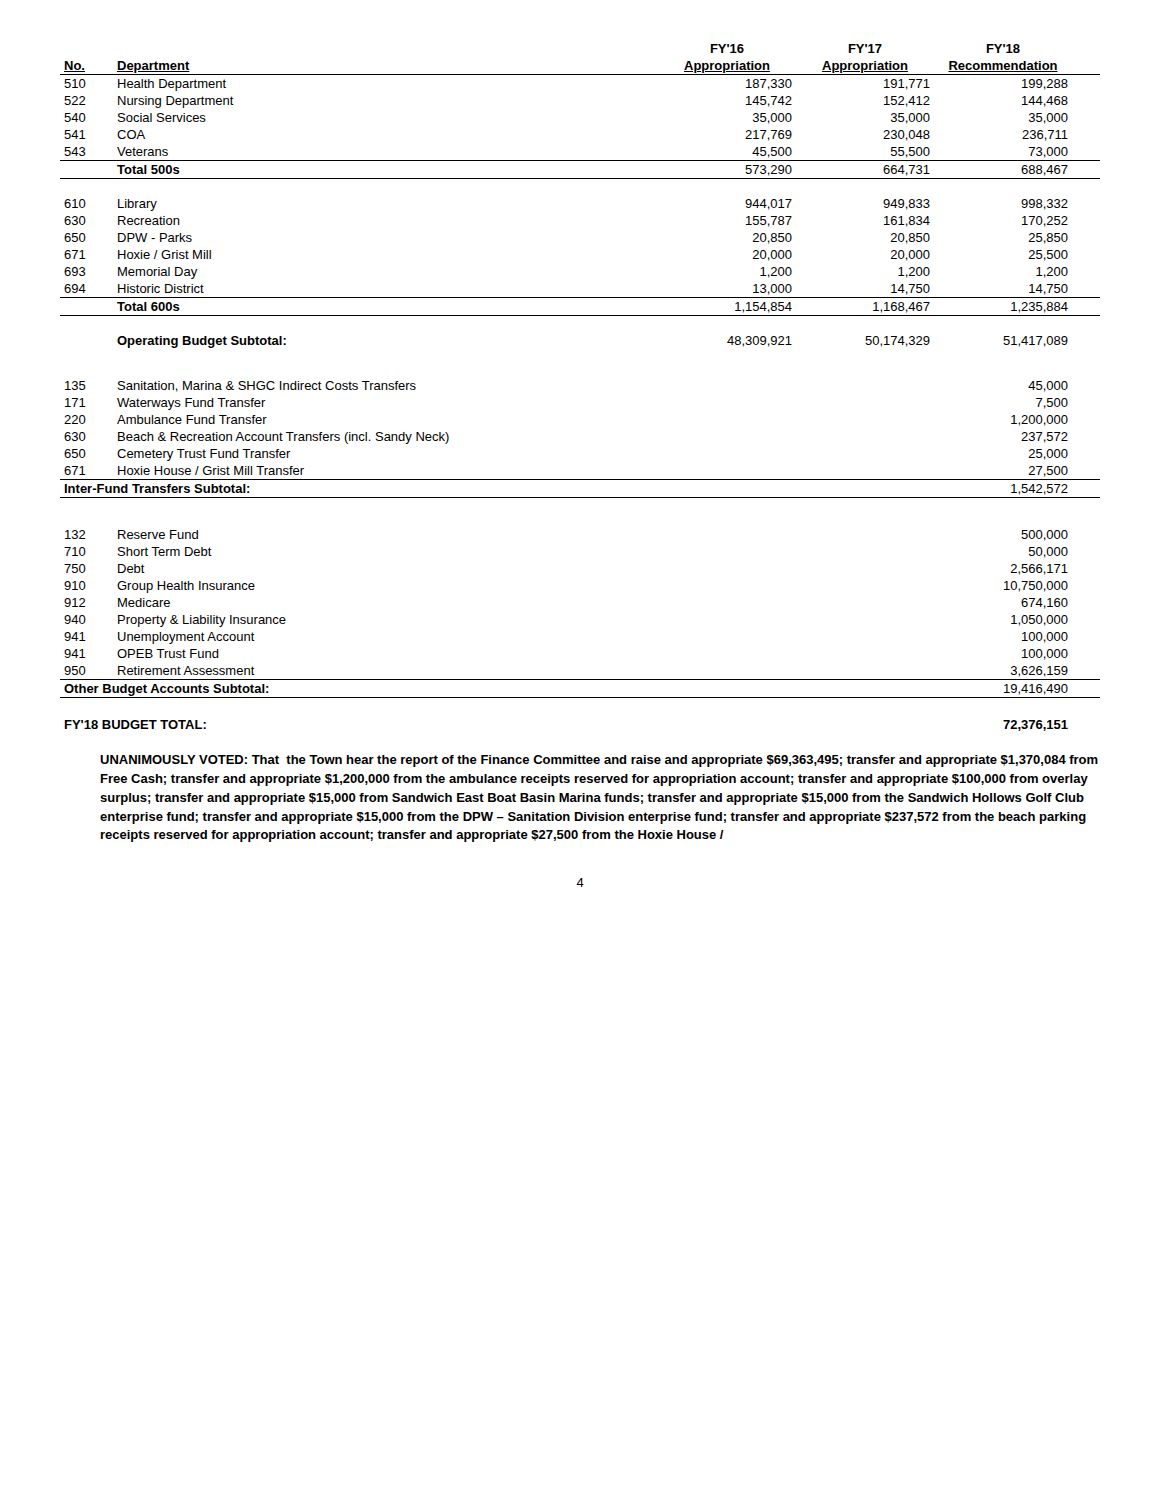| | | FY'16 | FY'17 | FY'18 | |
| No. | Department | Appropriation | Appropriation | Recommendation | |
| 510 | Health Department | 187,330 | 191,771 | 199,288 | |
| 522 | Nursing Department | 145,742 | 152,412 | 144,468 | |
| 540 | Social Services | 35,000 | 35,000 | 35,000 | |
| 541 | COA | 217,769 | 230,048 | 236,711 | |
| 543 | Veterans | 45,500 | 55,500 | 73,000 | |
| | Total 500s | 573,290 | 664,731 | 688,467 | |
| 610 | Library | 944,017 | 949,833 | 998,332 | |
| 630 | Recreation | 155,787 | 161,834 | 170,252 | |
| 650 | DPW - Parks | 20,850 | 20,850 | 25,850 | |
| 671 | Hoxie / Grist Mill | 20,000 | 20,000 | 25,500 | |
| 693 | Memorial Day | 1,200 | 1,200 | 1,200 | |
| 694 | Historic District | 13,000 | 14,750 | 14,750 | |
| | Total 600s | 1,154,854 | 1,168,467 | 1,235,884 | |
| | Operating Budget Subtotal: | 48,309,921 | 50,174,329 | 51,417,089 | |
| 135 | Sanitation, Marina & SHGC Indirect Costs Transfers | 45,000 | |
| 171 | Waterways Fund Transfer | 7,500 | |
| 220 | Ambulance Fund Transfer | 1,200,000 | |
| 630 | Beach & Recreation Account Transfers (incl. Sandy Neck) | 237,572 | |
| 650 | Cemetery Trust Fund Transfer | 25,000 | |
| 671 | Hoxie House / Grist Mill Transfer | 27,500 | |
| Inter-Fund Transfers Subtotal: | 1,542,572 | |
| 132 | Reserve Fund | 500,000 | |
| 710 | Short Term Debt | 50,000 | |
| 750 | Debt | 2,566,171 | |
| 910 | Group Health Insurance | 10,750,000 | |
| 912 | Medicare | 674,160 | |
| 940 | Property & Liability Insurance | 1,050,000 | |
| 941 | Unemployment Account | 100,000 | |
| 941 | OPEB Trust Fund | 100,000 | |
| 950 | Retirement Assessment | 3,626,159 | |
| Other Budget Accounts Subtotal: | 19,416,490 | |
| FY'18 BUDGET TOTAL: | 72,376,151 | |
UNANIMOUSLY VOTED: That the Town hear the report of the Finance Committee and raise and appropriate $69,363,495; transfer and appropriate $1,370,084 from Free Cash; transfer and appropriate $1,200,000 from the ambulance receipts reserved for appropriation account; transfer and appropriate $100,000 from overlay surplus; transfer and appropriate $15,000 from Sandwich East Boat Basin Marina funds; transfer and appropriate $15,000 from the Sandwich Hollows Golf Club enterprise fund; transfer and appropriate $15,000 from the DPW – Sanitation Division enterprise fund; transfer and appropriate $237,572 from the beach parking receipts reserved for appropriation account; transfer and appropriate $27,500 from the Hoxie House /
4